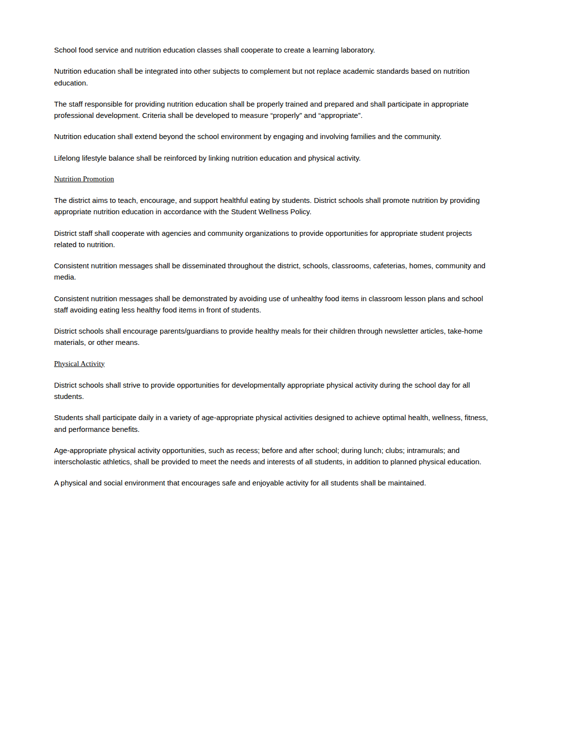School food service and nutrition education classes shall cooperate to create a learning laboratory.
Nutrition education shall be integrated into other subjects to complement but not replace academic standards based on nutrition education.
The staff responsible for providing nutrition education shall be properly trained and prepared and shall participate in appropriate professional development. Criteria shall be developed to measure “properly” and “appropriate”.
Nutrition education shall extend beyond the school environment by engaging and involving families and the community.
Lifelong lifestyle balance shall be reinforced by linking nutrition education and physical activity.
Nutrition Promotion
The district aims to teach, encourage, and support healthful eating by students. District schools shall promote nutrition by providing appropriate nutrition education in accordance with the Student Wellness Policy.
District staff shall cooperate with agencies and community organizations to provide opportunities for appropriate student projects related to nutrition.
Consistent nutrition messages shall be disseminated throughout the district, schools, classrooms, cafeterias, homes, community and media.
Consistent nutrition messages shall be demonstrated by avoiding use of unhealthy food items in classroom lesson plans and school staff avoiding eating less healthy food items in front of students.
District schools shall encourage parents/guardians to provide healthy meals for their children through newsletter articles, take-home materials, or other means.
Physical Activity
District schools shall strive to provide opportunities for developmentally appropriate physical activity during the school day for all students.
Students shall participate daily in a variety of age-appropriate physical activities designed to achieve optimal health, wellness, fitness, and performance benefits.
Age-appropriate physical activity opportunities, such as recess; before and after school; during lunch; clubs; intramurals; and interscholastic athletics, shall be provided to meet the needs and interests of all students, in addition to planned physical education.
A physical and social environment that encourages safe and enjoyable activity for all students shall be maintained.